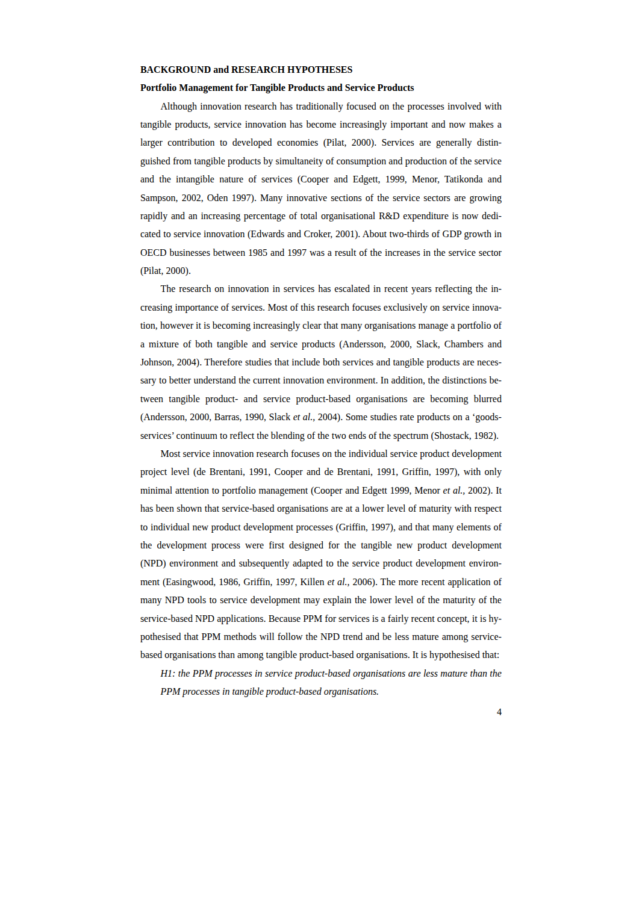BACKGROUND and RESEARCH HYPOTHESES
Portfolio Management for Tangible Products and Service Products
Although innovation research has traditionally focused on the processes involved with tangible products, service innovation has become increasingly important and now makes a larger contribution to developed economies (Pilat, 2000). Services are generally distinguished from tangible products by simultaneity of consumption and production of the service and the intangible nature of services (Cooper and Edgett, 1999, Menor, Tatikonda and Sampson, 2002, Oden 1997). Many innovative sections of the service sectors are growing rapidly and an increasing percentage of total organisational R&D expenditure is now dedicated to service innovation (Edwards and Croker, 2001). About two-thirds of GDP growth in OECD businesses between 1985 and 1997 was a result of the increases in the service sector (Pilat, 2000).
The research on innovation in services has escalated in recent years reflecting the increasing importance of services. Most of this research focuses exclusively on service innovation, however it is becoming increasingly clear that many organisations manage a portfolio of a mixture of both tangible and service products (Andersson, 2000, Slack, Chambers and Johnson, 2004). Therefore studies that include both services and tangible products are necessary to better understand the current innovation environment. In addition, the distinctions between tangible product- and service product-based organisations are becoming blurred (Andersson, 2000, Barras, 1990, Slack et al., 2004). Some studies rate products on a ‘goods-services’ continuum to reflect the blending of the two ends of the spectrum (Shostack, 1982).
Most service innovation research focuses on the individual service product development project level (de Brentani, 1991, Cooper and de Brentani, 1991, Griffin, 1997), with only minimal attention to portfolio management (Cooper and Edgett 1999, Menor et al., 2002). It has been shown that service-based organisations are at a lower level of maturity with respect to individual new product development processes (Griffin, 1997), and that many elements of the development process were first designed for the tangible new product development (NPD) environment and subsequently adapted to the service product development environment (Easingwood, 1986, Griffin, 1997, Killen et al., 2006). The more recent application of many NPD tools to service development may explain the lower level of the maturity of the service-based NPD applications. Because PPM for services is a fairly recent concept, it is hypothesised that PPM methods will follow the NPD trend and be less mature among service-based organisations than among tangible product-based organisations. It is hypothesised that:
H1: the PPM processes in service product-based organisations are less mature than the PPM processes in tangible product-based organisations.
4